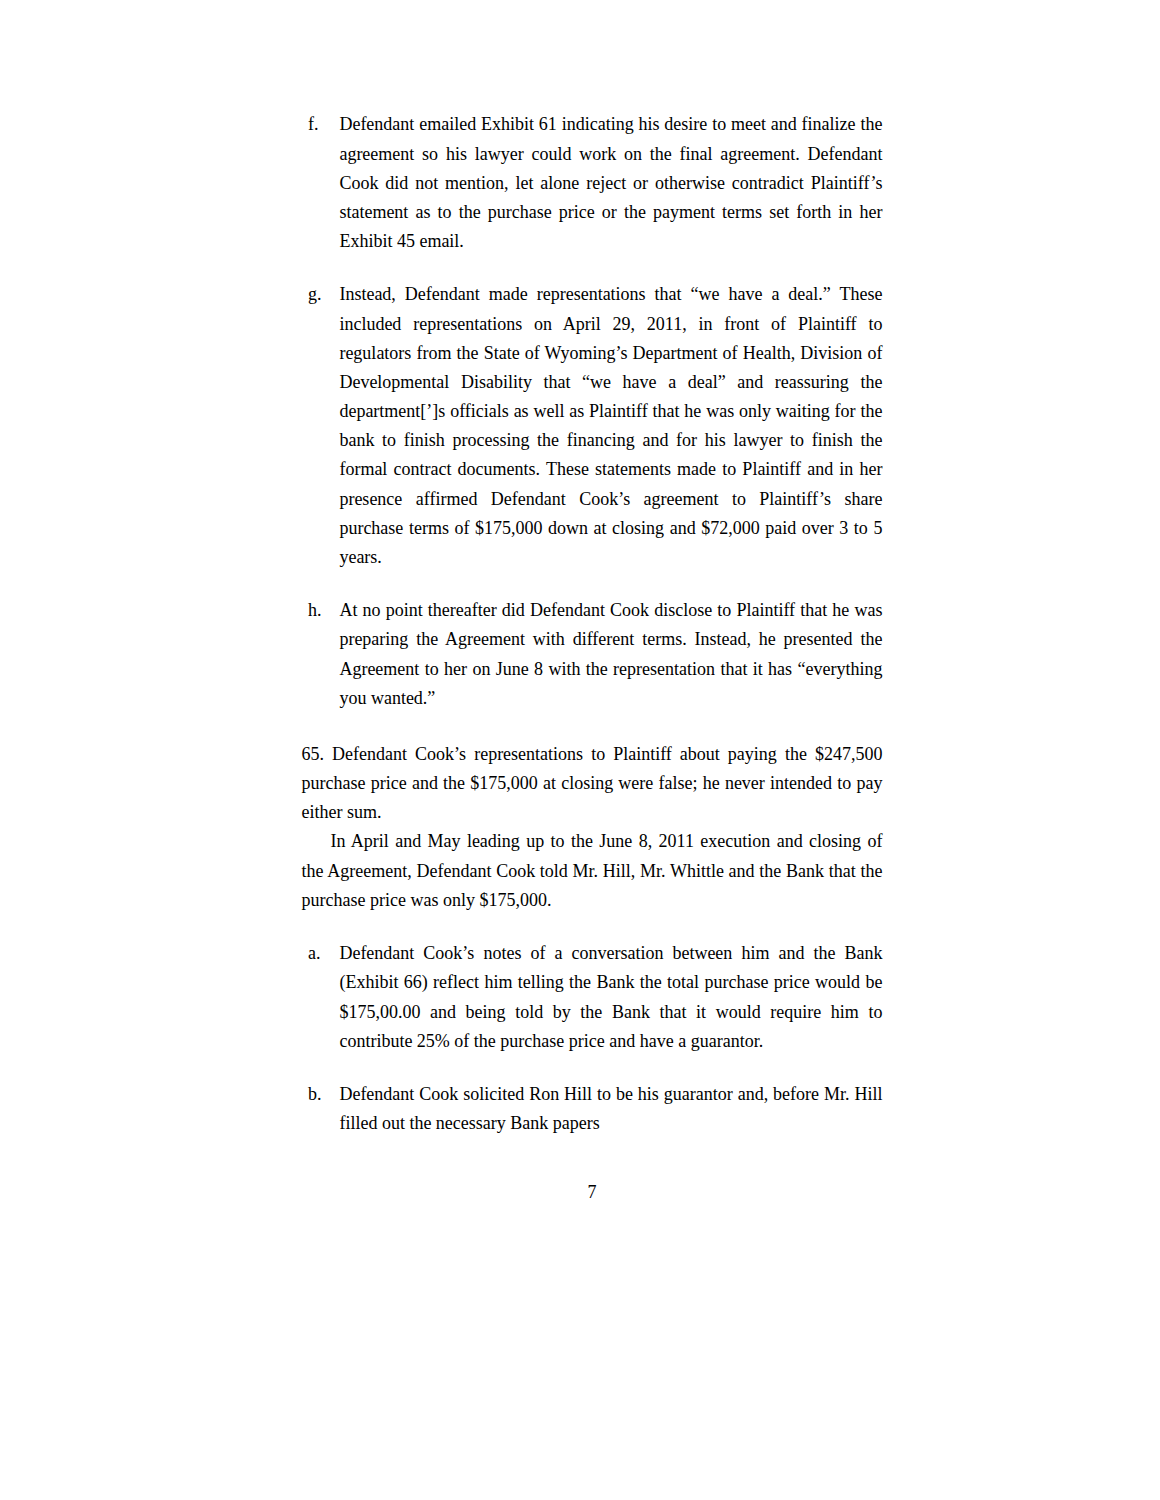f. Defendant emailed Exhibit 61 indicating his desire to meet and finalize the agreement so his lawyer could work on the final agreement. Defendant Cook did not mention, let alone reject or otherwise contradict Plaintiff’s statement as to the purchase price or the payment terms set forth in her Exhibit 45 email.
g. Instead, Defendant made representations that “we have a deal.” These included representations on April 29, 2011, in front of Plaintiff to regulators from the State of Wyoming’s Department of Health, Division of Developmental Disability that “we have a deal” and reassuring the department[’]s officials as well as Plaintiff that he was only waiting for the bank to finish processing the financing and for his lawyer to finish the formal contract documents. These statements made to Plaintiff and in her presence affirmed Defendant Cook’s agreement to Plaintiff’s share purchase terms of $175,000 down at closing and $72,000 paid over 3 to 5 years.
h. At no point thereafter did Defendant Cook disclose to Plaintiff that he was preparing the Agreement with different terms. Instead, he presented the Agreement to her on June 8 with the representation that it has “everything you wanted.”
65. Defendant Cook’s representations to Plaintiff about paying the $247,500 purchase price and the $175,000 at closing were false; he never intended to pay either sum. In April and May leading up to the June 8, 2011 execution and closing of the Agreement, Defendant Cook told Mr. Hill, Mr. Whittle and the Bank that the purchase price was only $175,000.
a. Defendant Cook’s notes of a conversation between him and the Bank (Exhibit 66) reflect him telling the Bank the total purchase price would be $175,00.00 and being told by the Bank that it would require him to contribute 25% of the purchase price and have a guarantor.
b. Defendant Cook solicited Ron Hill to be his guarantor and, before Mr. Hill filled out the necessary Bank papers
7